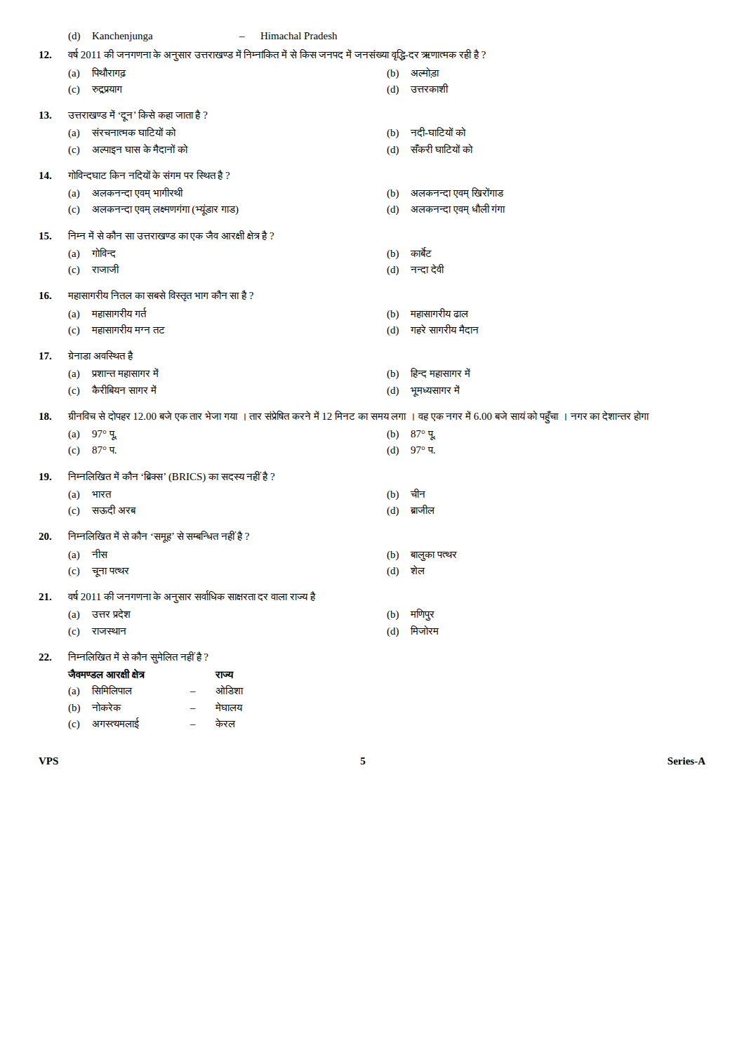(d)
Kanchenjunga
–
Himachal Pradesh
12.
वर्ष 2011 की जनगणना के अनुसार उत्तराखण्ड में निम्नांकित में से किस जनपद में जनसंख्या वृद्धि-दर ऋणात्मक रही है ?
(a)
पिथौरागढ़
(b)
अल्मोड़ा
(c)
रुद्रप्रयाग
(d)
उत्तरकाशी
13.
उत्तराखण्ड में ‘दून’ किसे कहा जाता है ?
(a)
संरचनात्मक घाटियों को
(b)
नदी-घाटियों को
(c)
अल्पाइन घास के मैदानों को
(d)
सँकरी घाटियों को
14.
गोविन्दघाट किन नदियों के संगम पर स्थित है ?
(a)
अलकनन्दा एवम् भागीरथी
(b)
अलकनन्दा एवम् खिरोंगाड
(c)
अलकनन्दा एवम् लक्ष्मणगंगा (भ्यूंडार गाड)
(d)
अलकनन्दा एवम् धौली गंगा
15.
निम्न में से कौन सा उत्तराखण्ड का एक जैव आरक्षी क्षेत्र है ?
(a)
गोविन्द
(b)
कार्बेट
(c)
राजाजी
(d)
नन्दा देवी
16.
महासागरीय नितल का सबसे विस्तृत भाग कौन सा है ?
(a)
महासागरीय गर्त
(b)
महासागरीय ढाल
(c)
महासागरीय मग्न तट
(d)
गहरे सागरीय मैदान
17.
ग्रेनाडा अवस्थित है
(a)
प्रशान्त महासागर में
(b)
हिन्द महासागर में
(c)
कैरीबियन सागर में
(d)
भूमध्यसागर में
18.
ग्रीनविच से दोपहर 12.00 बजे एक तार भेजा गया । तार संप्रेषित करने में 12 मिनट का समय लगा । वह एक नगर में 6.00 बजे सायं को पहुँचा । नगर का देशान्तर होगा
(a)
97° पू.
(b)
87° पू.
(c)
87° प.
(d)
97° प.
19.
निम्नलिखित में कौन ‘ब्रिक्स’ (BRICS) का सदस्य नहीं है ?
(a)
भारत
(b)
चीन
(c)
सऊदी अरब
(d)
ब्राजील
20.
निम्नलिखित में से कौन ‘समूह’ से सम्बन्धित नहीं है ?
(a)
नीस
(b)
बालुका पत्थर
(c)
चूना पत्थर
(d)
शेल
21.
वर्ष 2011 की जनगणना के अनुसार सर्वाधिक साक्षरता दर वाला राज्य है
(a)
उत्तर प्रदेश
(b)
मणिपुर
(c)
राजस्थान
(d)
मिजोरम
22.
निम्नलिखित में से कौन सुमेलित नहीं है ?
जैवमण्डल आरक्षी क्षेत्र
राज्य
(a)
सिमिलिपाल
–
ओडिशा
(b)
नोकरेक
–
मेघालय
(c)
अगस्त्यमलाई
–
केरल
VPS
5
Series-A